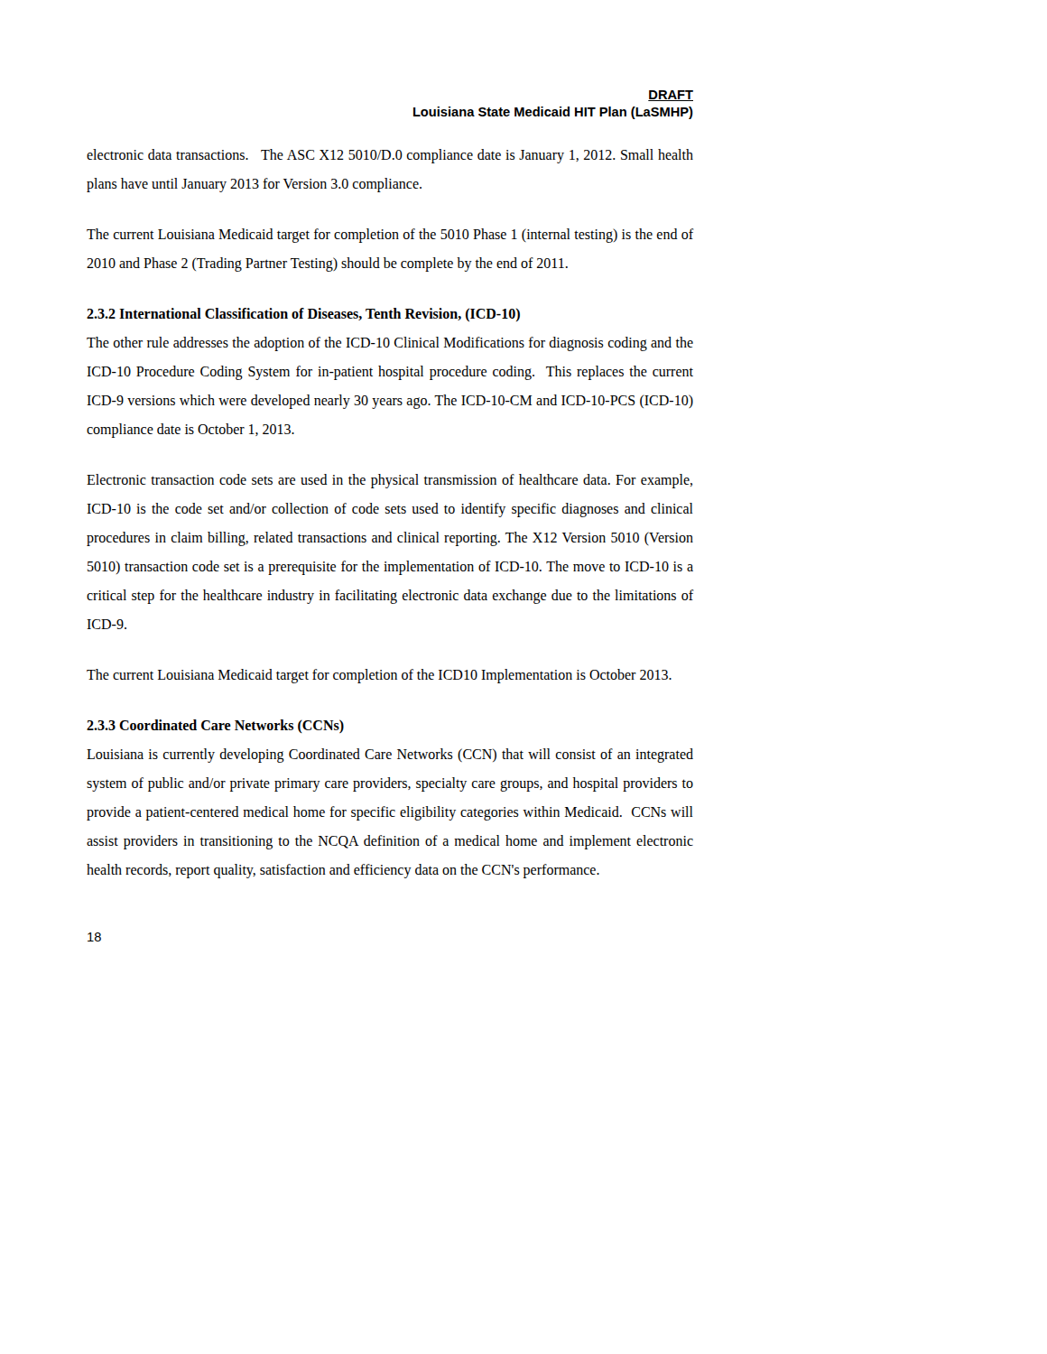DRAFT
Louisiana State Medicaid HIT Plan (LaSMHP)
electronic data transactions. The ASC X12 5010/D.0 compliance date is January 1, 2012. Small health plans have until January 2013 for Version 3.0 compliance.
The current Louisiana Medicaid target for completion of the 5010 Phase 1 (internal testing) is the end of 2010 and Phase 2 (Trading Partner Testing) should be complete by the end of 2011.
2.3.2 International Classification of Diseases, Tenth Revision, (ICD-10)
The other rule addresses the adoption of the ICD-10 Clinical Modifications for diagnosis coding and the ICD-10 Procedure Coding System for in-patient hospital procedure coding. This replaces the current ICD-9 versions which were developed nearly 30 years ago. The ICD-10-CM and ICD-10-PCS (ICD-10) compliance date is October 1, 2013.
Electronic transaction code sets are used in the physical transmission of healthcare data. For example, ICD-10 is the code set and/or collection of code sets used to identify specific diagnoses and clinical procedures in claim billing, related transactions and clinical reporting. The X12 Version 5010 (Version 5010) transaction code set is a prerequisite for the implementation of ICD-10. The move to ICD-10 is a critical step for the healthcare industry in facilitating electronic data exchange due to the limitations of ICD-9.
The current Louisiana Medicaid target for completion of the ICD10 Implementation is October 2013.
2.3.3 Coordinated Care Networks (CCNs)
Louisiana is currently developing Coordinated Care Networks (CCN) that will consist of an integrated system of public and/or private primary care providers, specialty care groups, and hospital providers to provide a patient-centered medical home for specific eligibility categories within Medicaid. CCNs will assist providers in transitioning to the NCQA definition of a medical home and implement electronic health records, report quality, satisfaction and efficiency data on the CCN's performance.
18